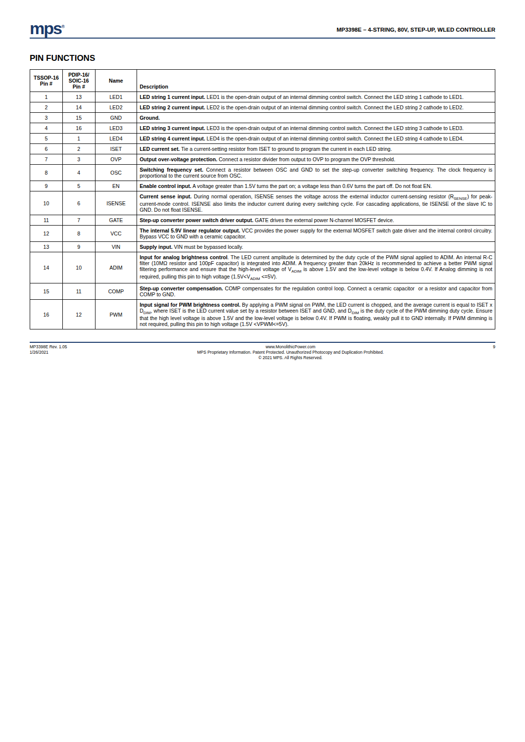mps®
MP3398E – 4-STRING, 80V, STEP-UP, WLED CONTROLLER
PIN FUNCTIONS
| TSSOP-16 Pin # | PDIP-16/ SOIC-16 Pin # | Name | Description |
| --- | --- | --- | --- |
| 1 | 13 | LED1 | LED string 1 current input. LED1 is the open-drain output of an internal dimming control switch. Connect the LED string 1 cathode to LED1. |
| 2 | 14 | LED2 | LED string 2 current input. LED2 is the open-drain output of an internal dimming control switch. Connect the LED string 2 cathode to LED2. |
| 3 | 15 | GND | Ground. |
| 4 | 16 | LED3 | LED string 3 current input. LED3 is the open-drain output of an internal dimming control switch. Connect the LED string 3 cathode to LED3. |
| 5 | 1 | LED4 | LED string 4 current input. LED4 is the open-drain output of an internal dimming control switch. Connect the LED string 4 cathode to LED4. |
| 6 | 2 | ISET | LED current set. Tie a current-setting resistor from ISET to ground to program the current in each LED string. |
| 7 | 3 | OVP | Output over-voltage protection. Connect a resistor divider from output to OVP to program the OVP threshold. |
| 8 | 4 | OSC | Switching frequency set. Connect a resistor between OSC and GND to set the step-up converter switching frequency. The clock frequency is proportional to the current source from OSC. |
| 9 | 5 | EN | Enable control input. A voltage greater than 1.5V turns the part on; a voltage less than 0.6V turns the part off. Do not float EN. |
| 10 | 6 | ISENSE | Current sense input. During normal operation, ISENSE senses the voltage across the external inductor current-sensing resistor (R SENSE ) for peak-current-mode control. ISENSE also limits the inductor current during every switching cycle. For cascading applications, tie ISENSE of the slave IC to GND. Do not float ISENSE. |
| 11 | 7 | GATE | Step-up converter power switch driver output. GATE drives the external power N-channel MOSFET device. |
| 12 | 8 | VCC | The internal 5.9V linear regulator output. VCC provides the power supply for the external MOSFET switch gate driver and the internal control circuitry. Bypass VCC to GND with a ceramic capacitor. |
| 13 | 9 | VIN | Supply input. VIN must be bypassed locally. |
| 14 | 10 | ADIM | Input for analog brightness control . The LED current amplitude is determined by the duty cycle of the PWM signal applied to ADIM. An internal R-C filter (10MΩ resistor and 100pF capacitor) is integrated into ADIM. A frequency greater than 20kHz is recommended to achieve a better PWM signal filtering performance and ensure that the high-level voltage of V ADIM is above 1.5V and the low-level voltage is below 0.4V. If Analog dimming is not required, pulling this pin to high voltage (1.5V<V ADIM <=5V). |
| 15 | 11 | COMP | Step-up converter compensation. COMP compensates for the regulation control loop. Connect a ceramic capacitor or a resistor and capacitor from COMP to GND. |
| 16 | 12 | PWM | Input signal for PWM brightness control. By applying a PWM signal on PWM, the LED current is chopped, and the average current is equal to ISET x D DIM , where ISET is the LED current value set by a resistor between ISET and GND, and D DIM is the duty cycle of the PWM dimming duty cycle. Ensure that the high level voltage is above 1.5V and the low-level voltage is below 0.4V. If PWM is floating, weakly pull it to GND internally. If PWM dimming is not required, pulling this pin to high voltage (1.5V <VPWM<=5V). |
MP3398E Rev. 1.05
1/26/2021
www.MonolithicPower.com
MPS Proprietary Information. Patent Protected. Unauthorized Photocopy and Duplication Prohibited.
© 2021 MPS. All Rights Reserved.
9